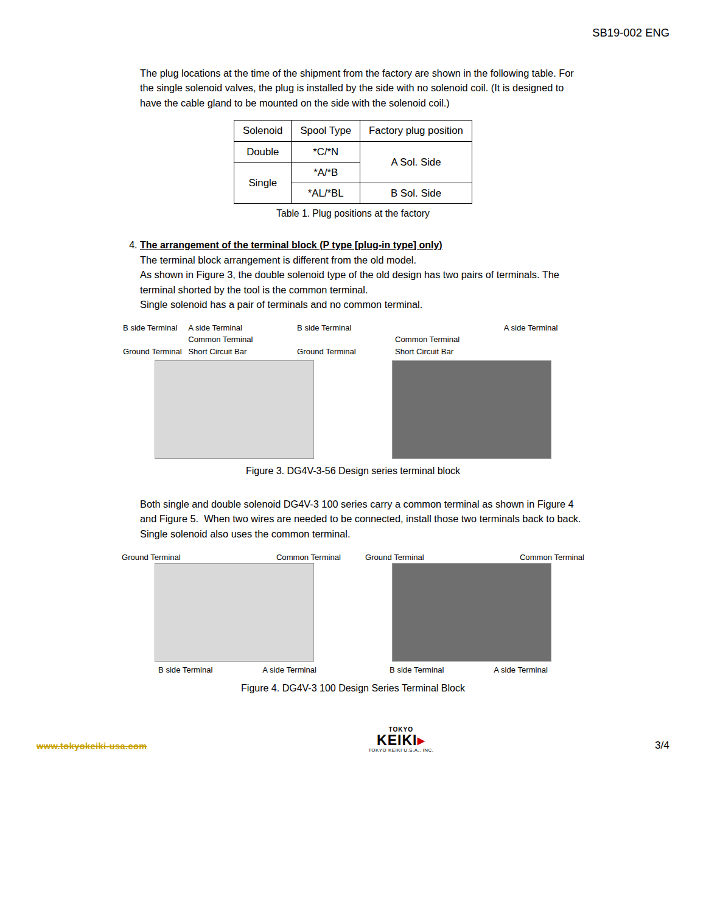SB19-002 ENG
The plug locations at the time of the shipment from the factory are shown in the following table. For the single solenoid valves, the plug is installed by the side with no solenoid coil. (It is designed to have the cable gland to be mounted on the side with the solenoid coil.)
| Solenoid | Spool Type | Factory plug position |
| Double | *C/*N | A Sol. Side |
| Single | *A/*B |
| *AL/*BL | B Sol. Side |
Table 1. Plug positions at the factory
The arrangement of the terminal block (P type [plug-in type] only)
The terminal block arrangement is different from the old model.
As shown in Figure 3, the double solenoid type of the old design has two pairs of terminals. The terminal shorted by the tool is the common terminal.
Single solenoid has a pair of terminals and no common terminal.
| B side Terminal | A side Terminal | B side Terminal | | A side Terminal |
| | Common Terminal | | Common Terminal | |
| Ground Terminal | Short Circuit Bar | Ground Terminal | Short Circuit Bar | |
Figure 3. DG4V-3-56 Design series terminal block
Both single and double solenoid DG4V-3 100 series carry a common terminal as shown in Figure 4 and Figure 5. When two wires are needed to be connected, install those two terminals back to back.
Single solenoid also uses the common terminal.
Ground Terminal Common Terminal
Ground Terminal Common Terminal
B side Terminal A side Terminal
B side Terminal A side Terminal
Figure 4. DG4V-3 100 Design Series Terminal Block
www.tokyokeiki-usa.com
TOKYO
KEIKI▸
TOKYO KEIKI U.S.A., INC.
3/4